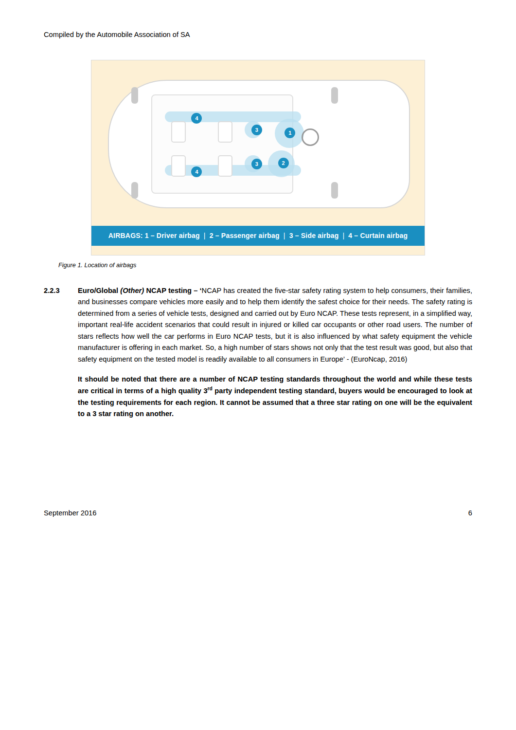Compiled by the Automobile Association of SA
1
2
3
3
4
4
AIRBAGS: 1 – Driver airbag|2 – Passenger airbag|3 – Side airbag|4 – Curtain airbag
Figure 1. Location of airbags
2.2.3
Euro/Global (Other) NCAP testing – ‘NCAP has created the five-star safety rating system to help consumers, their families, and businesses compare vehicles more easily and to help them identify the safest choice for their needs. The safety rating is determined from a series of vehicle tests, designed and carried out by Euro NCAP. These tests represent, in a simplified way, important real-life accident scenarios that could result in injured or killed car occupants or other road users. The number of stars reflects how well the car performs in Euro NCAP tests, but it is also influenced by what safety equipment the vehicle manufacturer is offering in each market. So, a high number of stars shows not only that the test result was good, but also that safety equipment on the tested model is readily available to all consumers in Europe’ - (EuroNcap, 2016)
It should be noted that there are a number of NCAP testing standards throughout the world and while these tests are critical in terms of a high quality 3rd party independent testing standard, buyers would be encouraged to look at the testing requirements for each region. It cannot be assumed that a three star rating on one will be the equivalent to a 3 star rating on another.
September 2016
6